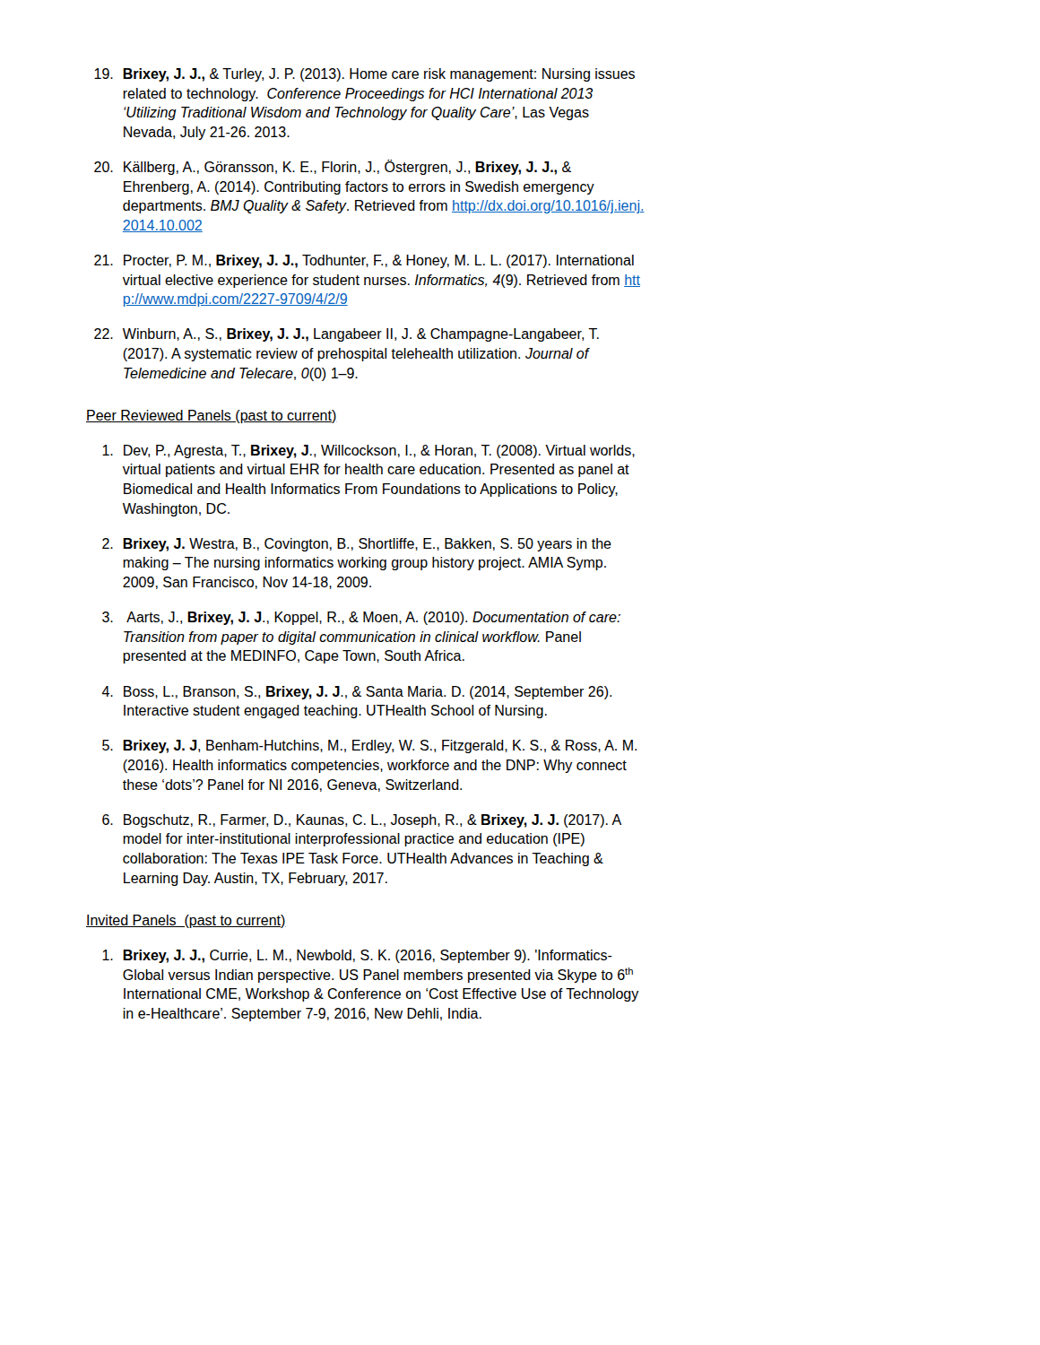Brixey, J. J., & Turley, J. P. (2013). Home care risk management: Nursing issues related to technology. Conference Proceedings for HCI International 2013 ‘Utilizing Traditional Wisdom and Technology for Quality Care’, Las Vegas Nevada, July 21-26. 2013.
Källberg, A., Göransson, K. E., Florin, J., Östergren, J., Brixey, J. J., & Ehrenberg, A. (2014). Contributing factors to errors in Swedish emergency departments. BMJ Quality & Safety. Retrieved from http://dx.doi.org/10.1016/j.ienj.2014.10.002
Procter, P. M., Brixey, J. J., Todhunter, F., & Honey, M. L. L. (2017). International virtual elective experience for student nurses. Informatics, 4(9). Retrieved from http://www.mdpi.com/2227-9709/4/2/9
Winburn, A., S., Brixey, J. J., Langabeer II, J. & Champagne-Langabeer, T. (2017). A systematic review of prehospital telehealth utilization. Journal of Telemedicine and Telecare, 0(0) 1–9.
Peer Reviewed Panels (past to current)
Dev, P., Agresta, T., Brixey, J., Willcockson, I., & Horan, T. (2008). Virtual worlds, virtual patients and virtual EHR for health care education. Presented as panel at Biomedical and Health Informatics From Foundations to Applications to Policy, Washington, DC.
Brixey, J. Westra, B., Covington, B., Shortliffe, E., Bakken, S. 50 years in the making – The nursing informatics working group history project. AMIA Symp. 2009, San Francisco, Nov 14-18, 2009.
Aarts, J., Brixey, J. J., Koppel, R., & Moen, A. (2010). Documentation of care: Transition from paper to digital communication in clinical workflow. Panel presented at the MEDINFO, Cape Town, South Africa.
Boss, L., Branson, S., Brixey, J. J., & Santa Maria. D. (2014, September 26). Interactive student engaged teaching. UTHealth School of Nursing.
Brixey, J. J, Benham-Hutchins, M., Erdley, W. S., Fitzgerald, K. S., & Ross, A. M. (2016). Health informatics competencies, workforce and the DNP: Why connect these ‘dots’? Panel for NI 2016, Geneva, Switzerland.
Bogschutz, R., Farmer, D., Kaunas, C. L., Joseph, R., & Brixey, J. J. (2017). A model for inter-institutional interprofessional practice and education (IPE) collaboration: The Texas IPE Task Force. UTHealth Advances in Teaching & Learning Day. Austin, TX, February, 2017.
Invited Panels (past to current)
Brixey, J. J., Currie, L. M., Newbold, S. K. (2016, September 9). 'Informatics-Global versus Indian perspective. US Panel members presented via Skype to 6th International CME, Workshop & Conference on ‘Cost Effective Use of Technology in e-Healthcare’. September 7-9, 2016, New Dehli, India.